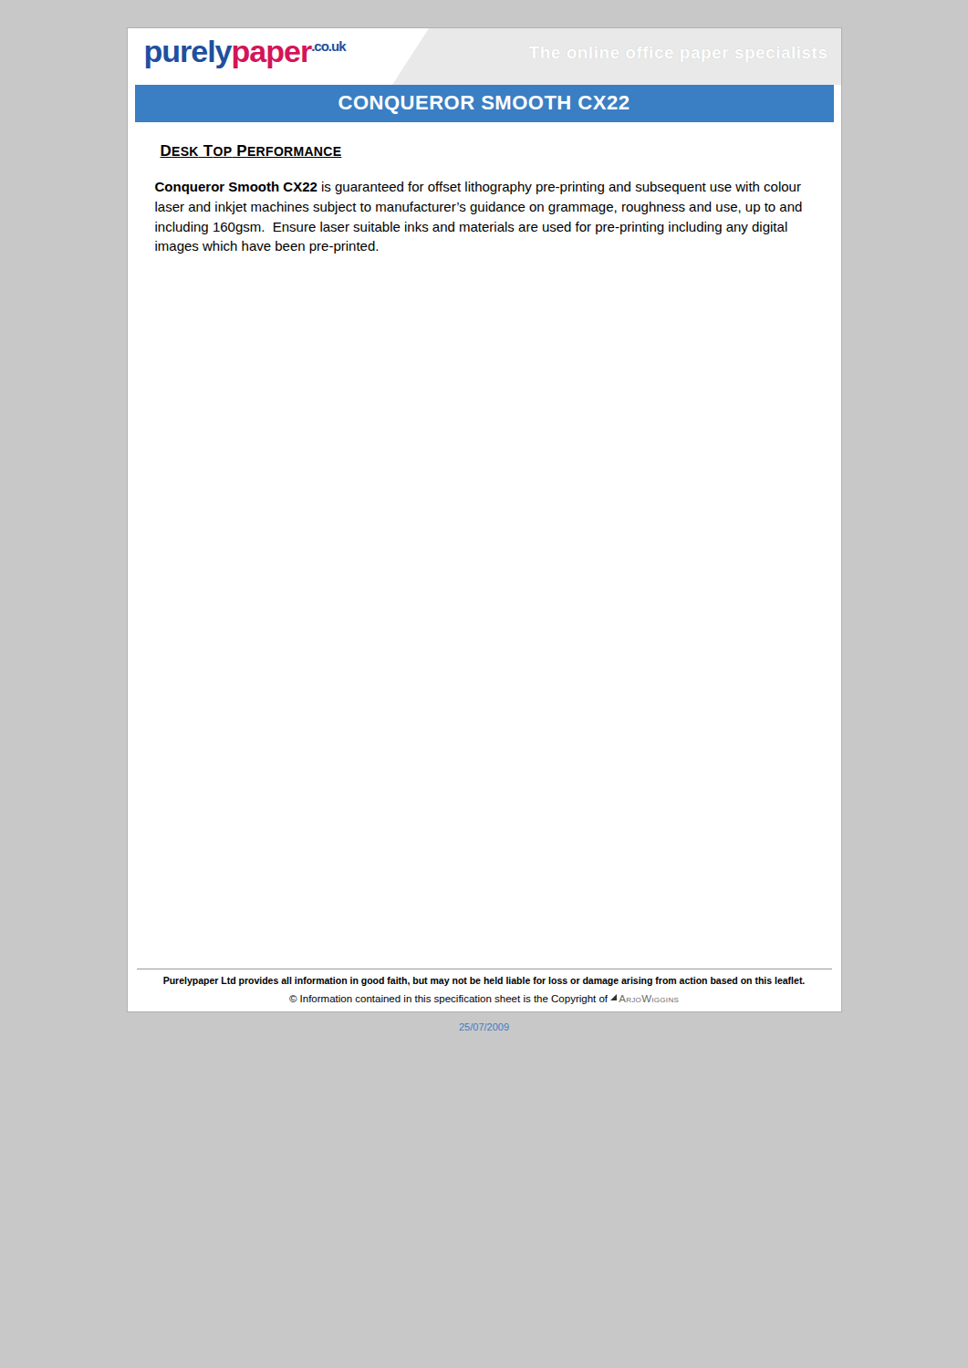purely paper.co.uk
The online office paper specialists
CONQUEROR SMOOTH CX22
DESK TOP PERFORMANCE
Conqueror Smooth CX22 is guaranteed for offset lithography pre-printing and subsequent use with colour laser and inkjet machines subject to manufacturer’s guidance on grammage, roughness and use, up to and including 160gsm. Ensure laser suitable inks and materials are used for pre-printing including any digital images which have been pre-printed.
Purelypaper Ltd provides all information in good faith, but may not be held liable for loss or damage arising from action based on this leaflet.
© Information contained in this specification sheet is the Copyright of ArjoWiggins
25/07/2009